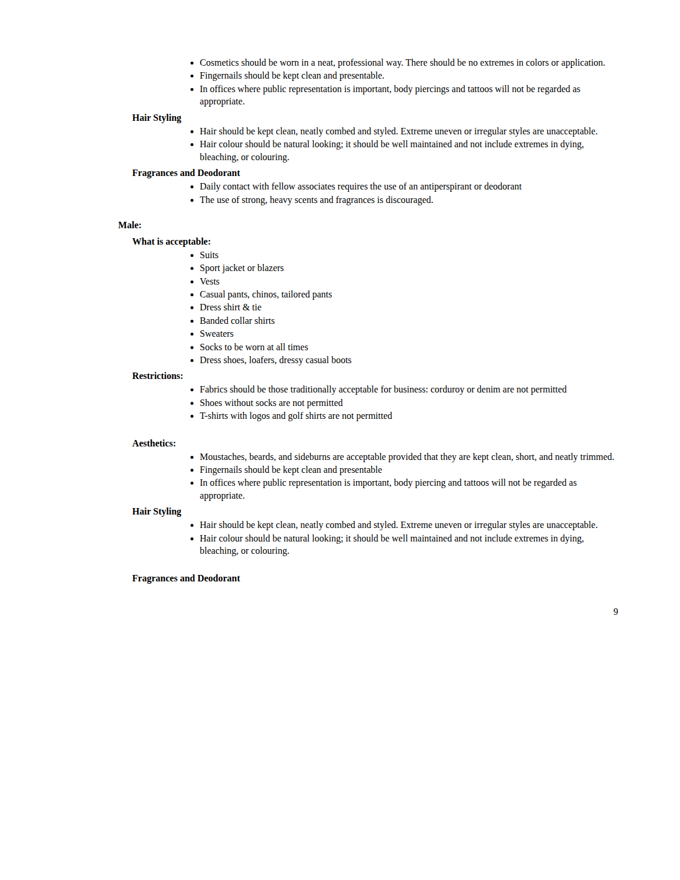Cosmetics should be worn in a neat, professional way. There should be no extremes in colors or application.
Fingernails should be kept clean and presentable.
In offices where public representation is important, body piercings and tattoos will not be regarded as appropriate.
Hair Styling
Hair should be kept clean, neatly combed and styled. Extreme uneven or irregular styles are unacceptable.
Hair colour should be natural looking; it should be well maintained and not include extremes in dying, bleaching, or colouring.
Fragrances and Deodorant
Daily contact with fellow associates requires the use of an antiperspirant or deodorant
The use of strong, heavy scents and fragrances is discouraged.
Male:
What is acceptable:
Suits
Sport jacket or blazers
Vests
Casual pants, chinos, tailored pants
Dress shirt & tie
Banded collar shirts
Sweaters
Socks to be worn at all times
Dress shoes, loafers, dressy casual boots
Restrictions:
Fabrics should be those traditionally acceptable for business: corduroy or denim are not permitted
Shoes without socks are not permitted
T-shirts with logos and golf shirts are not permitted
Aesthetics:
Moustaches, beards, and sideburns are acceptable provided that they are kept clean, short, and neatly trimmed.
Fingernails should be kept clean and presentable
In offices where public representation is important, body piercing and tattoos will not be regarded as appropriate.
Hair Styling
Hair should be kept clean, neatly combed and styled. Extreme uneven or irregular styles are unacceptable.
Hair colour should be natural looking; it should be well maintained and not include extremes in dying, bleaching, or colouring.
Fragrances and Deodorant
9